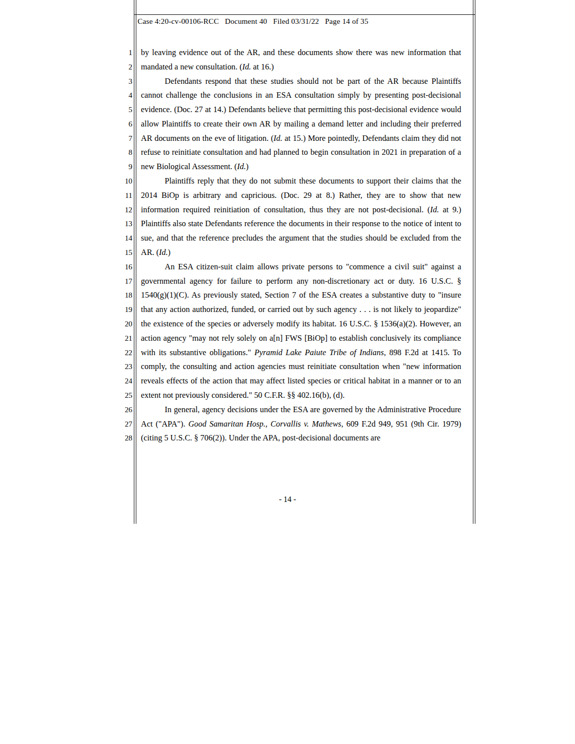Case 4:20-cv-00106-RCC Document 40 Filed 03/31/22 Page 14 of 35
1
2
3
4
5
6
7
8
9
10
11
12
13
14
15
16
17
18
19
20
21
22
23
24
25
26
27
28
by leaving evidence out of the AR, and these documents show there was new information that mandated a new consultation. (Id. at 16.)
Defendants respond that these studies should not be part of the AR because Plaintiffs cannot challenge the conclusions in an ESA consultation simply by presenting post-decisional evidence. (Doc. 27 at 14.) Defendants believe that permitting this post-decisional evidence would allow Plaintiffs to create their own AR by mailing a demand letter and including their preferred AR documents on the eve of litigation. (Id. at 15.) More pointedly, Defendants claim they did not refuse to reinitiate consultation and had planned to begin consultation in 2021 in preparation of a new Biological Assessment. (Id.)
Plaintiffs reply that they do not submit these documents to support their claims that the 2014 BiOp is arbitrary and capricious. (Doc. 29 at 8.) Rather, they are to show that new information required reinitiation of consultation, thus they are not post-decisional. (Id. at 9.) Plaintiffs also state Defendants reference the documents in their response to the notice of intent to sue, and that the reference precludes the argument that the studies should be excluded from the AR. (Id.)
An ESA citizen-suit claim allows private persons to "commence a civil suit" against a governmental agency for failure to perform any non-discretionary act or duty. 16 U.S.C. § 1540(g)(1)(C). As previously stated, Section 7 of the ESA creates a substantive duty to "insure that any action authorized, funded, or carried out by such agency . . . is not likely to jeopardize" the existence of the species or adversely modify its habitat. 16 U.S.C. § 1536(a)(2). However, an action agency "may not rely solely on a[n] FWS [BiOp] to establish conclusively its compliance with its substantive obligations." Pyramid Lake Paiute Tribe of Indians, 898 F.2d at 1415. To comply, the consulting and action agencies must reinitiate consultation when "new information reveals effects of the action that may affect listed species or critical habitat in a manner or to an extent not previously considered." 50 C.F.R. §§ 402.16(b), (d).
In general, agency decisions under the ESA are governed by the Administrative Procedure Act ("APA"). Good Samaritan Hosp., Corvallis v. Mathews, 609 F.2d 949, 951 (9th Cir. 1979) (citing 5 U.S.C. § 706(2)). Under the APA, post-decisional documents are
- 14 -